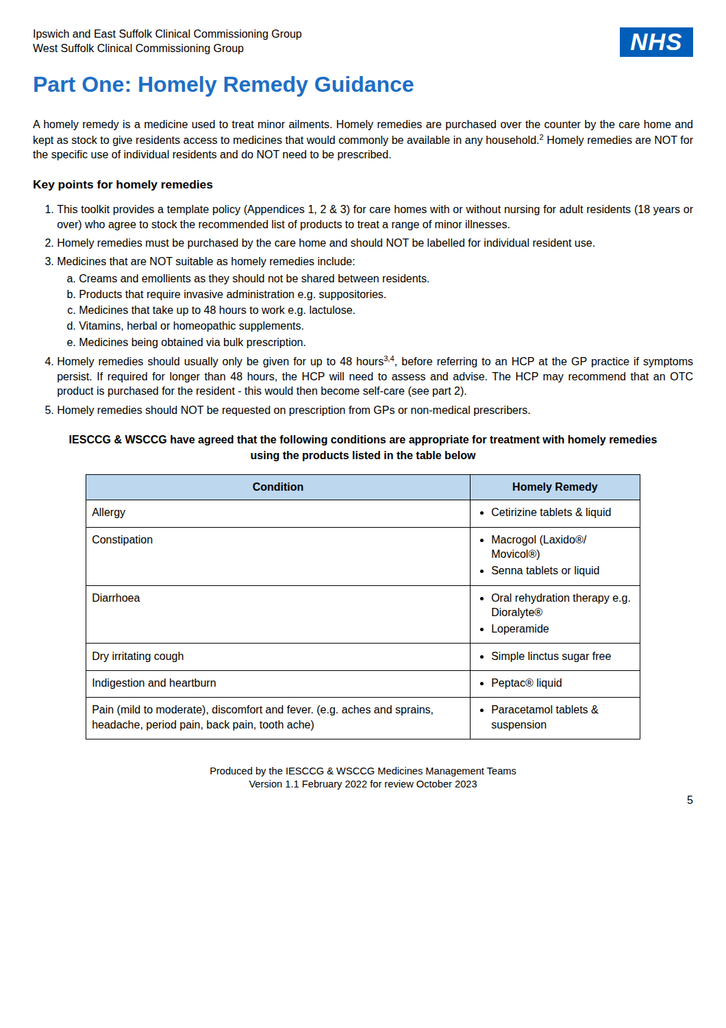Ipswich and East Suffolk Clinical Commissioning Group
West Suffolk Clinical Commissioning Group
NHS
Part One: Homely Remedy Guidance
A homely remedy is a medicine used to treat minor ailments. Homely remedies are purchased over the counter by the care home and kept as stock to give residents access to medicines that would commonly be available in any household.2 Homely remedies are NOT for the specific use of individual residents and do NOT need to be prescribed.
Key points for homely remedies
This toolkit provides a template policy (Appendices 1, 2 & 3) for care homes with or without nursing for adult residents (18 years or over) who agree to stock the recommended list of products to treat a range of minor illnesses.
Homely remedies must be purchased by the care home and should NOT be labelled for individual resident use.
Medicines that are NOT suitable as homely remedies include:
Creams and emollients as they should not be shared between residents.
Products that require invasive administration e.g. suppositories.
Medicines that take up to 48 hours to work e.g. lactulose.
Vitamins, herbal or homeopathic supplements.
Medicines being obtained via bulk prescription.
Homely remedies should usually only be given for up to 48 hours3,4, before referring to an HCP at the GP practice if symptoms persist. If required for longer than 48 hours, the HCP will need to assess and advise. The HCP may recommend that an OTC product is purchased for the resident - this would then become self-care (see part 2).
Homely remedies should NOT be requested on prescription from GPs or non-medical prescribers.
IESCCG & WSCCG have agreed that the following conditions are appropriate for treatment with homely remedies using the products listed in the table below
| Condition | Homely Remedy |
| --- | --- |
| Allergy | Cetirizine tablets & liquid |
| Constipation | Macrogol (Laxido®/ Movicol®) Senna tablets or liquid |
| Diarrhoea | Oral rehydration therapy e.g. Dioralyte® Loperamide |
| Dry irritating cough | Simple linctus sugar free |
| Indigestion and heartburn | Peptac® liquid |
| Pain (mild to moderate), discomfort and fever. (e.g. aches and sprains, headache, period pain, back pain, tooth ache) | Paracetamol tablets & suspension |
Produced by the IESCCG & WSCCG Medicines Management Teams
Version 1.1 February 2022 for review October 2023
5